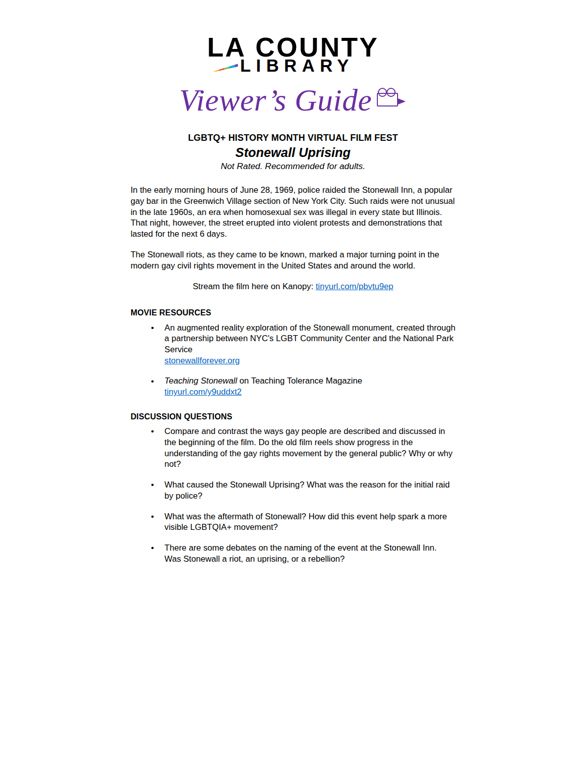LA COUNTY
LIBRARY
Viewer’s Guide
LGBTQ+ HISTORY MONTH VIRTUAL FILM FEST
Stonewall Uprising
Not Rated. Recommended for adults.
In the early morning hours of June 28, 1969, police raided the Stonewall Inn, a popular gay bar in the Greenwich Village section of New York City. Such raids were not unusual in the late 1960s, an era when homosexual sex was illegal in every state but Illinois. That night, however, the street erupted into violent protests and demonstrations that lasted for the next 6 days.
The Stonewall riots, as they came to be known, marked a major turning point in the modern gay civil rights movement in the United States and around the world.
Stream the film here on Kanopy: tinyurl.com/pbvtu9ep
MOVIE RESOURCES
An augmented reality exploration of the Stonewall monument, created through a partnership between NYC's LGBT Community Center and the National Park Service
stonewallforever.org
Teaching Stonewall on Teaching Tolerance Magazine
tinyurl.com/y9uddxt2
DISCUSSION QUESTIONS
Compare and contrast the ways gay people are described and discussed in the beginning of the film. Do the old film reels show progress in the understanding of the gay rights movement by the general public? Why or why not?
What caused the Stonewall Uprising? What was the reason for the initial raid by police?
What was the aftermath of Stonewall? How did this event help spark a more visible LGBTQIA+ movement?
There are some debates on the naming of the event at the Stonewall Inn. Was Stonewall a riot, an uprising, or a rebellion?